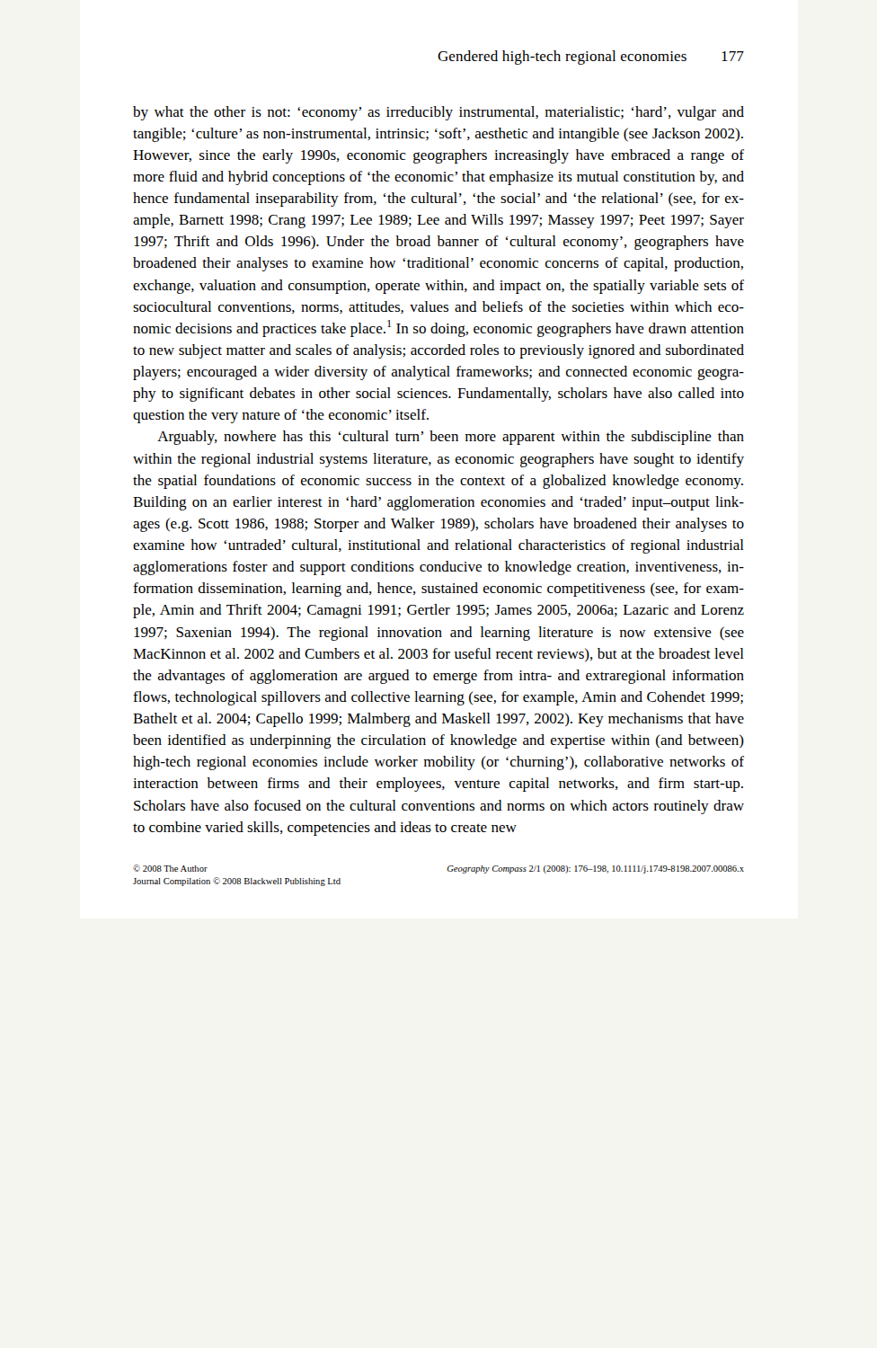Gendered high-tech regional economies177
by what the other is not: ‘economy’ as irreducibly instrumental, materialistic; ‘hard’, vulgar and tangible; ‘culture’ as non-instrumental, intrinsic; ‘soft’, aesthetic and intangible (see Jackson 2002). However, since the early 1990s, economic geographers increasingly have embraced a range of more fluid and hybrid conceptions of ‘the economic’ that emphasize its mutual constitution by, and hence fundamental inseparability from, ‘the cultural’, ‘the social’ and ‘the relational’ (see, for example, Barnett 1998; Crang 1997; Lee 1989; Lee and Wills 1997; Massey 1997; Peet 1997; Sayer 1997; Thrift and Olds 1996). Under the broad banner of ‘cultural economy’, geographers have broadened their analyses to examine how ‘traditional’ economic concerns of capital, production, exchange, valuation and consumption, operate within, and impact on, the spatially variable sets of sociocultural conventions, norms, attitudes, values and beliefs of the societies within which economic decisions and practices take place.1 In so doing, economic geographers have drawn attention to new subject matter and scales of analysis; accorded roles to previously ignored and subordinated players; encouraged a wider diversity of analytical frameworks; and connected economic geography to significant debates in other social sciences. Fundamentally, scholars have also called into question the very nature of ‘the economic’ itself.
Arguably, nowhere has this ‘cultural turn’ been more apparent within the subdiscipline than within the regional industrial systems literature, as economic geographers have sought to identify the spatial foundations of economic success in the context of a globalized knowledge economy. Building on an earlier interest in ‘hard’ agglomeration economies and ‘traded’ input–output linkages (e.g. Scott 1986, 1988; Storper and Walker 1989), scholars have broadened their analyses to examine how ‘untraded’ cultural, institutional and relational characteristics of regional industrial agglomerations foster and support conditions conducive to knowledge creation, inventiveness, information dissemination, learning and, hence, sustained economic competitiveness (see, for example, Amin and Thrift 2004; Camagni 1991; Gertler 1995; James 2005, 2006a; Lazaric and Lorenz 1997; Saxenian 1994). The regional innovation and learning literature is now extensive (see MacKinnon et al. 2002 and Cumbers et al. 2003 for useful recent reviews), but at the broadest level the advantages of agglomeration are argued to emerge from intra- and extraregional information flows, technological spillovers and collective learning (see, for example, Amin and Cohendet 1999; Bathelt et al. 2004; Capello 1999; Malmberg and Maskell 1997, 2002). Key mechanisms that have been identified as underpinning the circulation of knowledge and expertise within (and between) high-tech regional economies include worker mobility (or ‘churning’), collaborative networks of interaction between firms and their employees, venture capital networks, and firm start-up. Scholars have also focused on the cultural conventions and norms on which actors routinely draw to combine varied skills, competencies and ideas to create new
© 2008 The Author
Journal Compilation © 2008 Blackwell Publishing Ltd
Geography Compass 2/1 (2008): 176–198, 10.1111/j.1749-8198.2007.00086.x